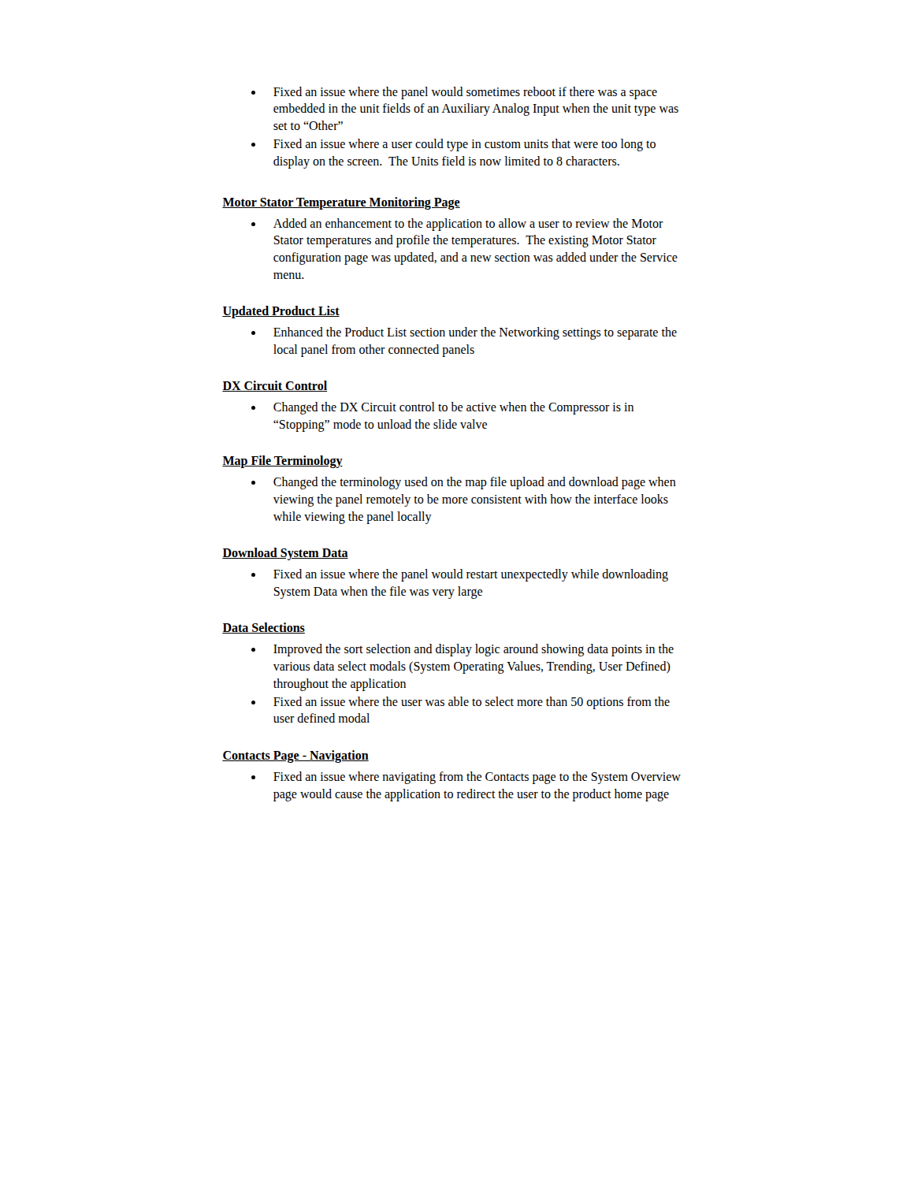Fixed an issue where the panel would sometimes reboot if there was a space embedded in the unit fields of an Auxiliary Analog Input when the unit type was set to “Other”
Fixed an issue where a user could type in custom units that were too long to display on the screen. The Units field is now limited to 8 characters.
Motor Stator Temperature Monitoring Page
Added an enhancement to the application to allow a user to review the Motor Stator temperatures and profile the temperatures. The existing Motor Stator configuration page was updated, and a new section was added under the Service menu.
Updated Product List
Enhanced the Product List section under the Networking settings to separate the local panel from other connected panels
DX Circuit Control
Changed the DX Circuit control to be active when the Compressor is in “Stopping” mode to unload the slide valve
Map File Terminology
Changed the terminology used on the map file upload and download page when viewing the panel remotely to be more consistent with how the interface looks while viewing the panel locally
Download System Data
Fixed an issue where the panel would restart unexpectedly while downloading System Data when the file was very large
Data Selections
Improved the sort selection and display logic around showing data points in the various data select modals (System Operating Values, Trending, User Defined) throughout the application
Fixed an issue where the user was able to select more than 50 options from the user defined modal
Contacts Page - Navigation
Fixed an issue where navigating from the Contacts page to the System Overview page would cause the application to redirect the user to the product home page